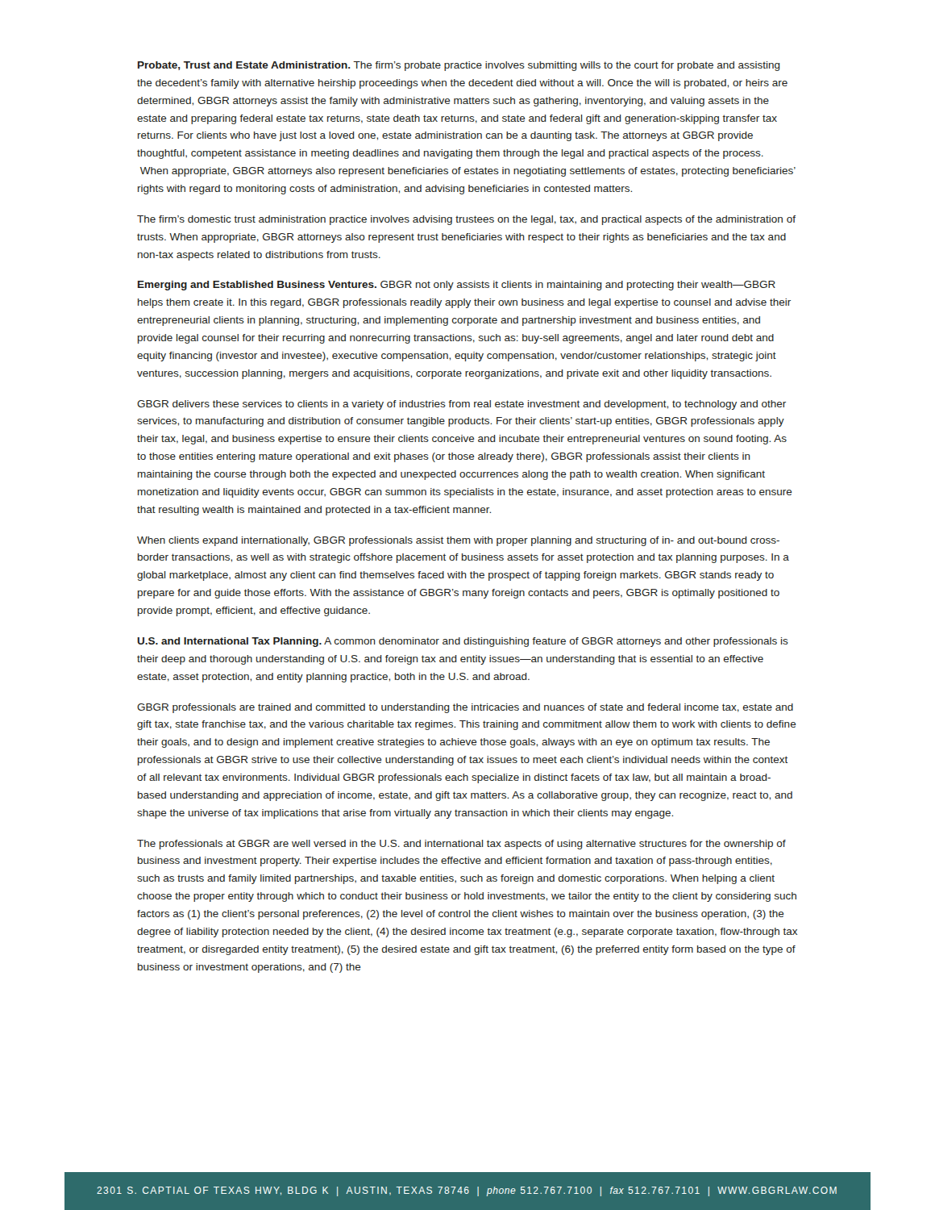Probate, Trust and Estate Administration. The firm’s probate practice involves submitting wills to the court for probate and assisting the decedent’s family with alternative heirship proceedings when the decedent died without a will. Once the will is probated, or heirs are determined, GBGR attorneys assist the family with administrative matters such as gathering, inventorying, and valuing assets in the estate and preparing federal estate tax returns, state death tax returns, and state and federal gift and generation-skipping transfer tax returns. For clients who have just lost a loved one, estate administration can be a daunting task. The attorneys at GBGR provide thoughtful, competent assistance in meeting deadlines and navigating them through the legal and practical aspects of the process. When appropriate, GBGR attorneys also represent beneficiaries of estates in negotiating settlements of estates, protecting beneficiaries’ rights with regard to monitoring costs of administration, and advising beneficiaries in contested matters.
The firm’s domestic trust administration practice involves advising trustees on the legal, tax, and practical aspects of the administration of trusts. When appropriate, GBGR attorneys also represent trust beneficiaries with respect to their rights as beneficiaries and the tax and non-tax aspects related to distributions from trusts.
Emerging and Established Business Ventures. GBGR not only assists it clients in maintaining and protecting their wealth—GBGR helps them create it. In this regard, GBGR professionals readily apply their own business and legal expertise to counsel and advise their entrepreneurial clients in planning, structuring, and implementing corporate and partnership investment and business entities, and provide legal counsel for their recurring and nonrecurring transactions, such as: buy-sell agreements, angel and later round debt and equity financing (investor and investee), executive compensation, equity compensation, vendor/customer relationships, strategic joint ventures, succession planning, mergers and acquisitions, corporate reorganizations, and private exit and other liquidity transactions.
GBGR delivers these services to clients in a variety of industries from real estate investment and development, to technology and other services, to manufacturing and distribution of consumer tangible products. For their clients’ start-up entities, GBGR professionals apply their tax, legal, and business expertise to ensure their clients conceive and incubate their entrepreneurial ventures on sound footing. As to those entities entering mature operational and exit phases (or those already there), GBGR professionals assist their clients in maintaining the course through both the expected and unexpected occurrences along the path to wealth creation. When significant monetization and liquidity events occur, GBGR can summon its specialists in the estate, insurance, and asset protection areas to ensure that resulting wealth is maintained and protected in a tax-efficient manner.
When clients expand internationally, GBGR professionals assist them with proper planning and structuring of in- and out-bound cross-border transactions, as well as with strategic offshore placement of business assets for asset protection and tax planning purposes. In a global marketplace, almost any client can find themselves faced with the prospect of tapping foreign markets. GBGR stands ready to prepare for and guide those efforts. With the assistance of GBGR’s many foreign contacts and peers, GBGR is optimally positioned to provide prompt, efficient, and effective guidance.
U.S. and International Tax Planning. A common denominator and distinguishing feature of GBGR attorneys and other professionals is their deep and thorough understanding of U.S. and foreign tax and entity issues—an understanding that is essential to an effective estate, asset protection, and entity planning practice, both in the U.S. and abroad.
GBGR professionals are trained and committed to understanding the intricacies and nuances of state and federal income tax, estate and gift tax, state franchise tax, and the various charitable tax regimes. This training and commitment allow them to work with clients to define their goals, and to design and implement creative strategies to achieve those goals, always with an eye on optimum tax results. The professionals at GBGR strive to use their collective understanding of tax issues to meet each client’s individual needs within the context of all relevant tax environments. Individual GBGR professionals each specialize in distinct facets of tax law, but all maintain a broad-based understanding and appreciation of income, estate, and gift tax matters. As a collaborative group, they can recognize, react to, and shape the universe of tax implications that arise from virtually any transaction in which their clients may engage.
The professionals at GBGR are well versed in the U.S. and international tax aspects of using alternative structures for the ownership of business and investment property. Their expertise includes the effective and efficient formation and taxation of pass-through entities, such as trusts and family limited partnerships, and taxable entities, such as foreign and domestic corporations. When helping a client choose the proper entity through which to conduct their business or hold investments, we tailor the entity to the client by considering such factors as (1) the client’s personal preferences, (2) the level of control the client wishes to maintain over the business operation, (3) the degree of liability protection needed by the client, (4) the desired income tax treatment (e.g., separate corporate taxation, flow-through tax treatment, or disregarded entity treatment), (5) the desired estate and gift tax treatment, (6) the preferred entity form based on the type of business or investment operations, and (7) the
2301 S. Captial of Texas Hwy, Bldg K|Austin, Texas 78746|phone 512.767.7100|fax 512.767.7101|www.gbgrlaw.com